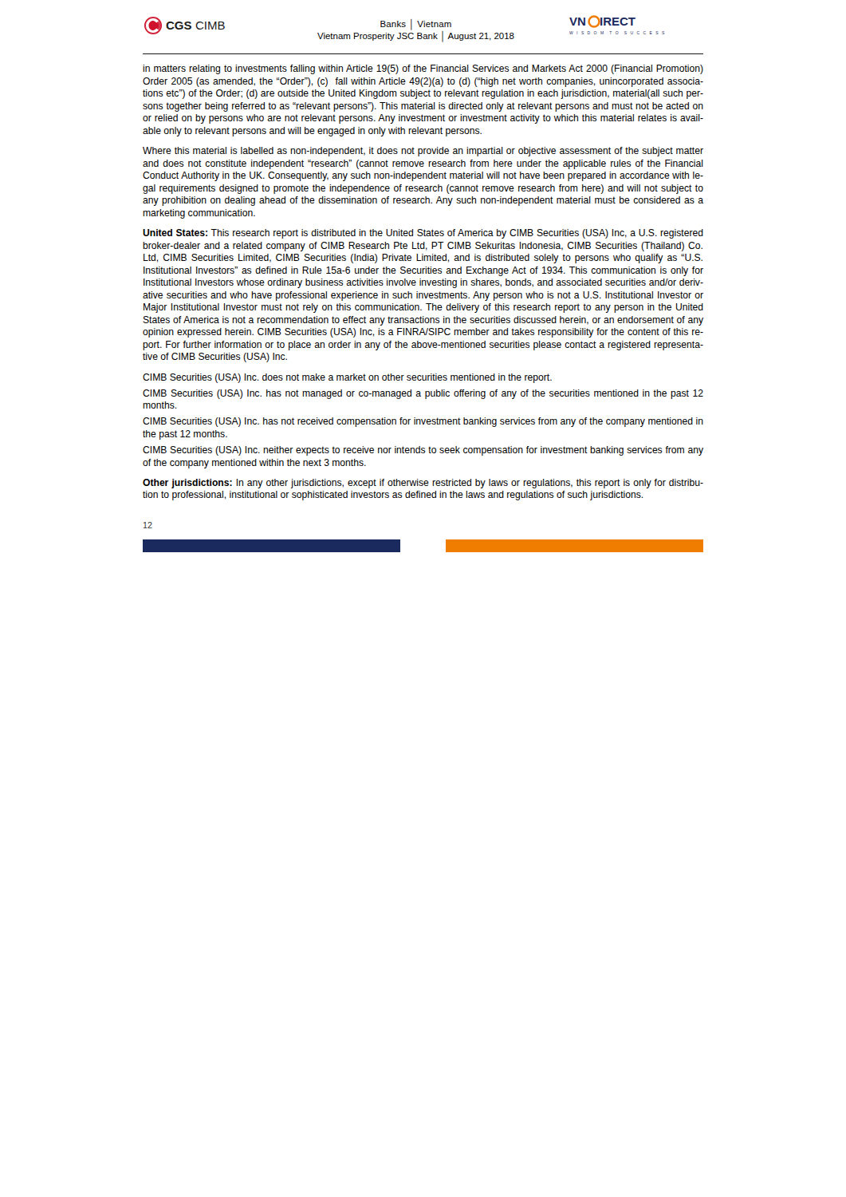CGS CIMB
Banks │ Vietnam
Vietnam Prosperity JSC Bank │ August 21, 2018
VN IRECT W I S D O M T O S U C C E S S
in matters relating to investments falling within Article 19(5) of the Financial Services and Markets Act 2000 (Financial Promotion) Order 2005 (as amended, the “Order”), (c) fall within Article 49(2)(a) to (d) (“high net worth companies, unincorporated associations etc”) of the Order; (d) are outside the United Kingdom subject to relevant regulation in each jurisdiction, material(all such persons together being referred to as “relevant persons”). This material is directed only at relevant persons and must not be acted on or relied on by persons who are not relevant persons. Any investment or investment activity to which this material relates is available only to relevant persons and will be engaged in only with relevant persons.
Where this material is labelled as non-independent, it does not provide an impartial or objective assessment of the subject matter and does not constitute independent “research” (cannot remove research from here under the applicable rules of the Financial Conduct Authority in the UK. Consequently, any such non-independent material will not have been prepared in accordance with legal requirements designed to promote the independence of research (cannot remove research from here) and will not subject to any prohibition on dealing ahead of the dissemination of research. Any such non-independent material must be considered as a marketing communication.
United States: This research report is distributed in the United States of America by CIMB Securities (USA) Inc, a U.S. registered broker-dealer and a related company of CIMB Research Pte Ltd, PT CIMB Sekuritas Indonesia, CIMB Securities (Thailand) Co. Ltd, CIMB Securities Limited, CIMB Securities (India) Private Limited, and is distributed solely to persons who qualify as “U.S. Institutional Investors” as defined in Rule 15a-6 under the Securities and Exchange Act of 1934. This communication is only for Institutional Investors whose ordinary business activities involve investing in shares, bonds, and associated securities and/or derivative securities and who have professional experience in such investments. Any person who is not a U.S. Institutional Investor or Major Institutional Investor must not rely on this communication. The delivery of this research report to any person in the United States of America is not a recommendation to effect any transactions in the securities discussed herein, or an endorsement of any opinion expressed herein. CIMB Securities (USA) Inc, is a FINRA/SIPC member and takes responsibility for the content of this report. For further information or to place an order in any of the above-mentioned securities please contact a registered representative of CIMB Securities (USA) Inc.
CIMB Securities (USA) Inc. does not make a market on other securities mentioned in the report.
CIMB Securities (USA) Inc. has not managed or co-managed a public offering of any of the securities mentioned in the past 12 months.
CIMB Securities (USA) Inc. has not received compensation for investment banking services from any of the company mentioned in the past 12 months.
CIMB Securities (USA) Inc. neither expects to receive nor intends to seek compensation for investment banking services from any of the company mentioned within the next 3 months.
Other jurisdictions: In any other jurisdictions, except if otherwise restricted by laws or regulations, this report is only for distribution to professional, institutional or sophisticated investors as defined in the laws and regulations of such jurisdictions.
12